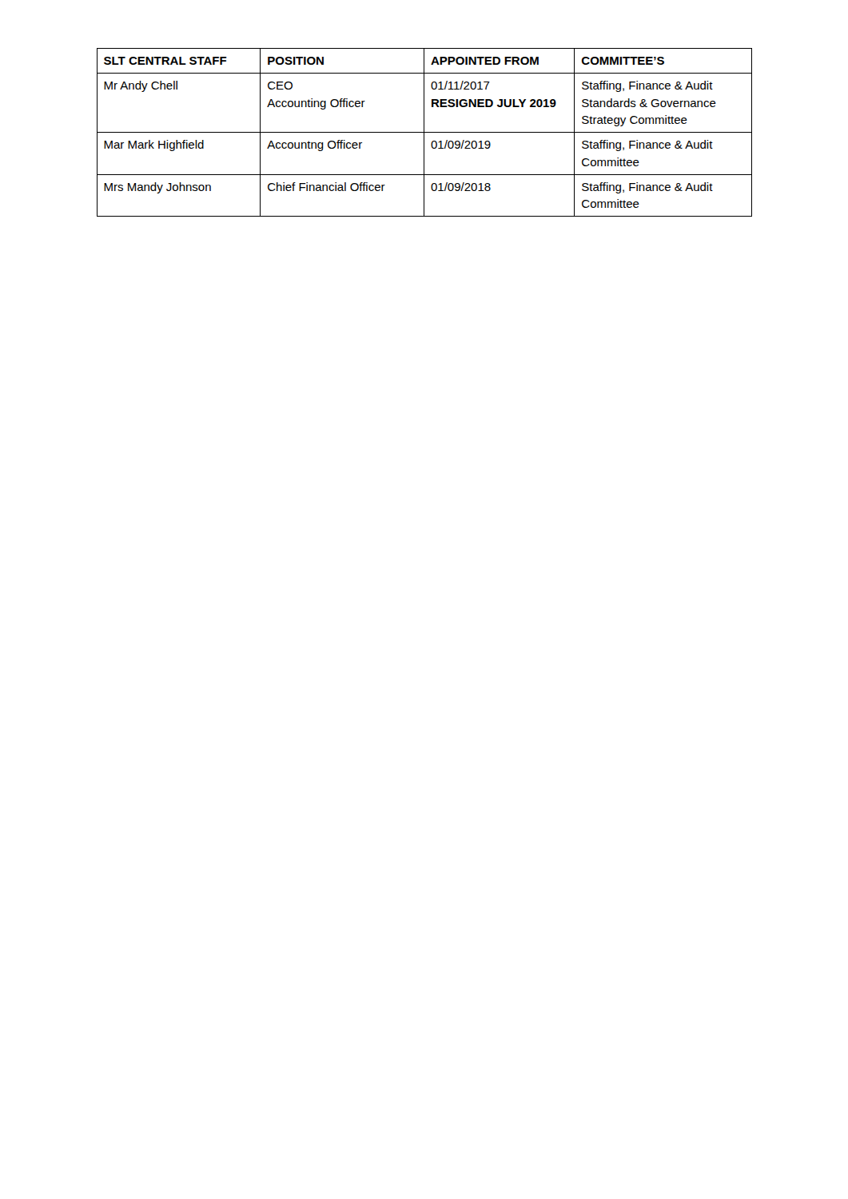| SLT CENTRAL STAFF | POSITION | APPOINTED FROM | COMMITTEE’S |
| --- | --- | --- | --- |
| Mr Andy Chell | CEO Accounting Officer | 01/11/2017 RESIGNED JULY 2019 | Staffing, Finance & Audit Standards & Governance Strategy Committee |
| Mar Mark Highfield | Accountng Officer | 01/09/2019 | Staffing, Finance & Audit Committee |
| Mrs Mandy Johnson | Chief Financial Officer | 01/09/2018 | Staffing, Finance & Audit Committee |